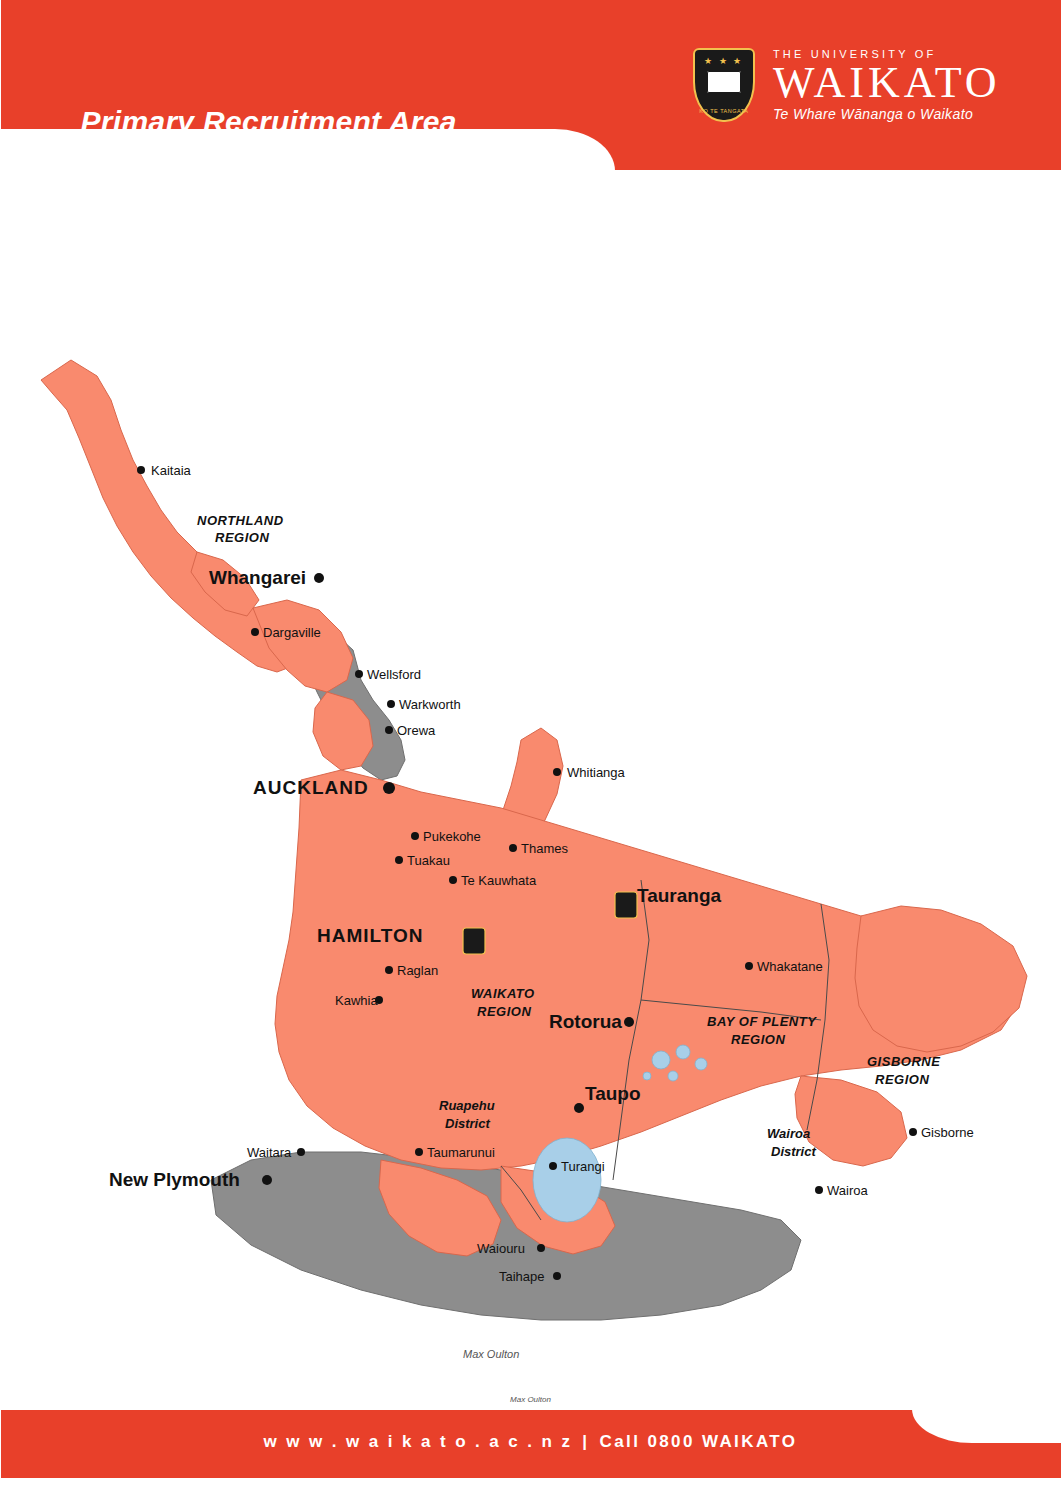Primary Recruitment Area
KO TE TANGATA
The University of
WAIKATO
Te Whare Wānanga o Waikato
Map of the upper North Island of New Zealand showing the University of Waikato primary recruitment area The primary recruitment area is shaded and covers Northland, Waikato, Bay of Plenty and Gisborne regions, plus the Ruapehu and Wairoa districts. Auckland and the lower North Island are shown in grey. Campuses are marked at Hamilton and Tauranga. Kaitaia NORTHLAND REGION Whangarei Dargaville Wellsford Warkworth Orewa AUCKLAND Whitianga Pukekohe Thames Tuakau Te Kauwhata Tauranga HAMILTON Raglan Whakatane Kawhia WAIKATO REGION Rotorua BAY OF PLENTY REGION GISBORNE REGION Taupo Ruapehu District Taumarunui Turangi Wairoa District Gisborne Waitara New Plymouth Wairoa Waiouru Taihape Max Oulton
Max Oulton
w w w . w a i k a t o . a c . n z|Call 0800 WAIKATO